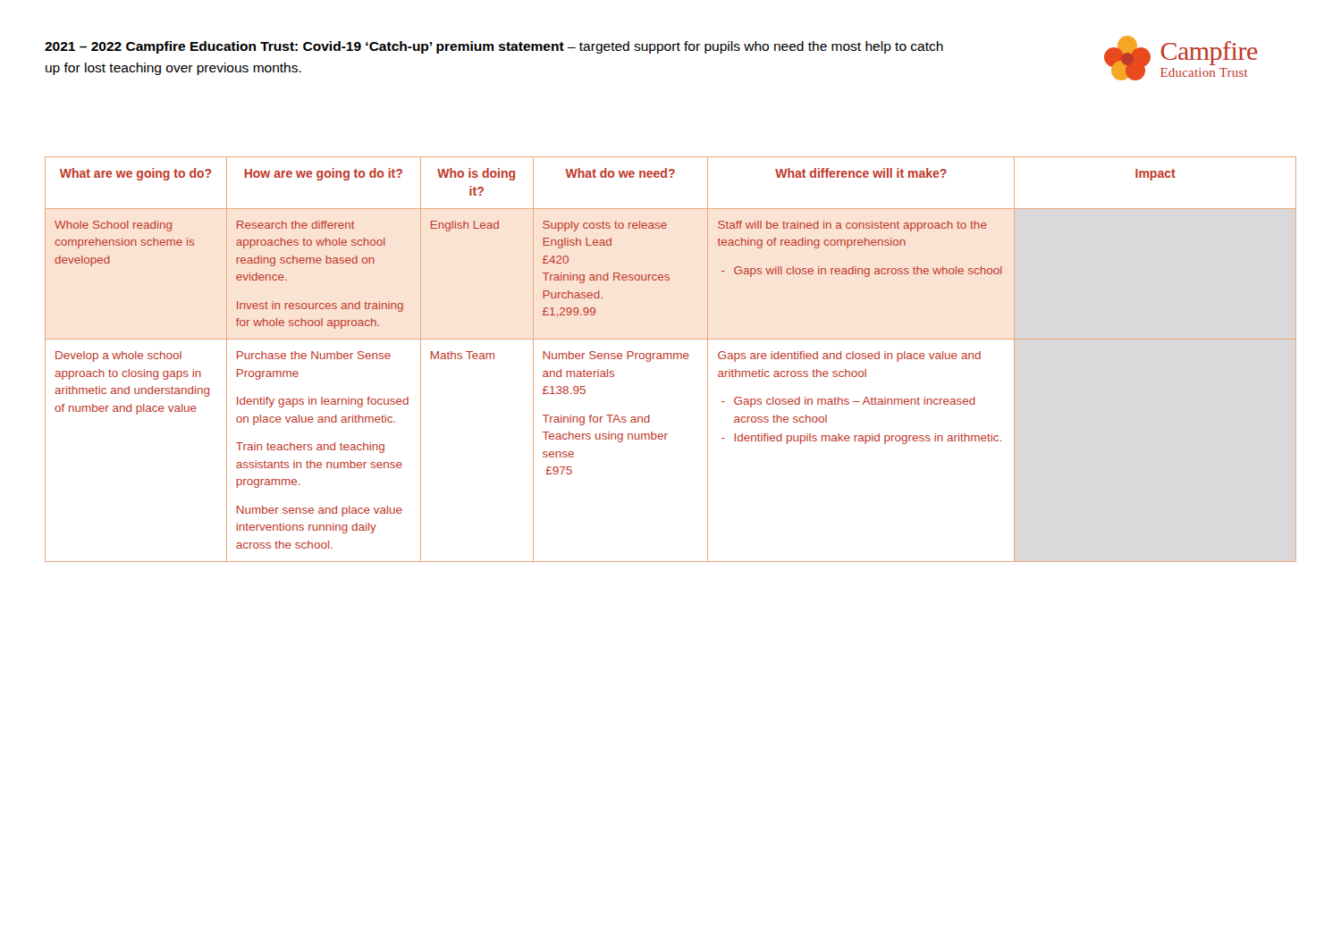2021 – 2022 Campfire Education Trust: Covid-19 ‘Catch-up’ premium statement – targeted support for pupils who need the most help to catch up for lost teaching over previous months.
Campfire
Education Trust
| What are we going to do? | How are we going to do it? | Who is doing it? | What do we need? | What difference will it make? | Impact |
| --- | --- | --- | --- | --- | --- |
| Whole School reading comprehension scheme is developed | Research the different approaches to whole school reading scheme based on evidence. Invest in resources and training for whole school approach. | English Lead | Supply costs to release English Lead £420 Training and Resources Purchased. £1,299.99 | Staff will be trained in a consistent approach to the teaching of reading comprehension Gaps will close in reading across the whole school | |
| Develop a whole school approach to closing gaps in arithmetic and understanding of number and place value | Purchase the Number Sense Programme Identify gaps in learning focused on place value and arithmetic. Train teachers and teaching assistants in the number sense programme. Number sense and place value interventions running daily across the school. | Maths Team | Number Sense Programme and materials £138.95 Training for TAs and Teachers using number sense £975 | Gaps are identified and closed in place value and arithmetic across the school Gaps closed in maths – Attainment increased across the school Identified pupils make rapid progress in arithmetic. | |